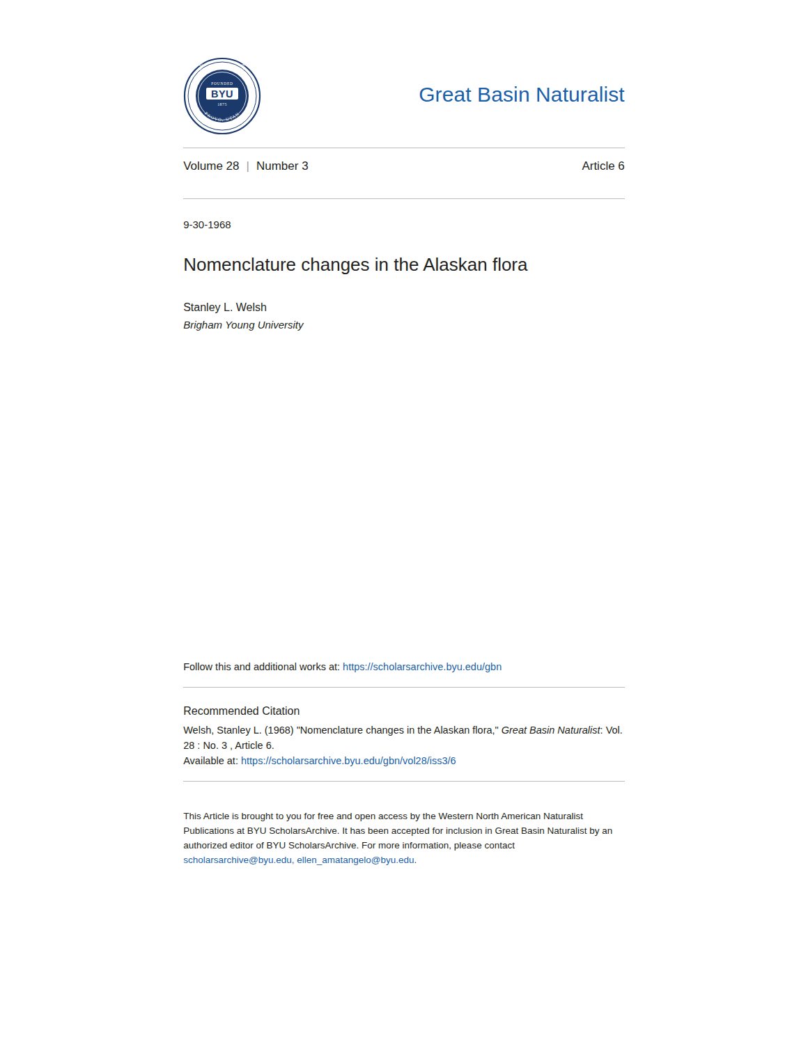BRIGHAM YOUNG UNIVERSITY PROVO, UTAH FOUNDED BYU 1875
Great Basin Naturalist
Volume 28|Number 3
Article 6
9-30-1968
Nomenclature changes in the Alaskan flora
Stanley L. Welsh
Brigham Young University
Follow this and additional works at: https://scholarsarchive.byu.edu/gbn
Recommended Citation
Welsh, Stanley L. (1968) "Nomenclature changes in the Alaskan flora," Great Basin Naturalist: Vol. 28 : No. 3 , Article 6.
Available at: https://scholarsarchive.byu.edu/gbn/vol28/iss3/6
This Article is brought to you for free and open access by the Western North American Naturalist Publications at BYU ScholarsArchive. It has been accepted for inclusion in Great Basin Naturalist by an authorized editor of BYU ScholarsArchive. For more information, please contact scholarsarchive@byu.edu, ellen_amatangelo@byu.edu.